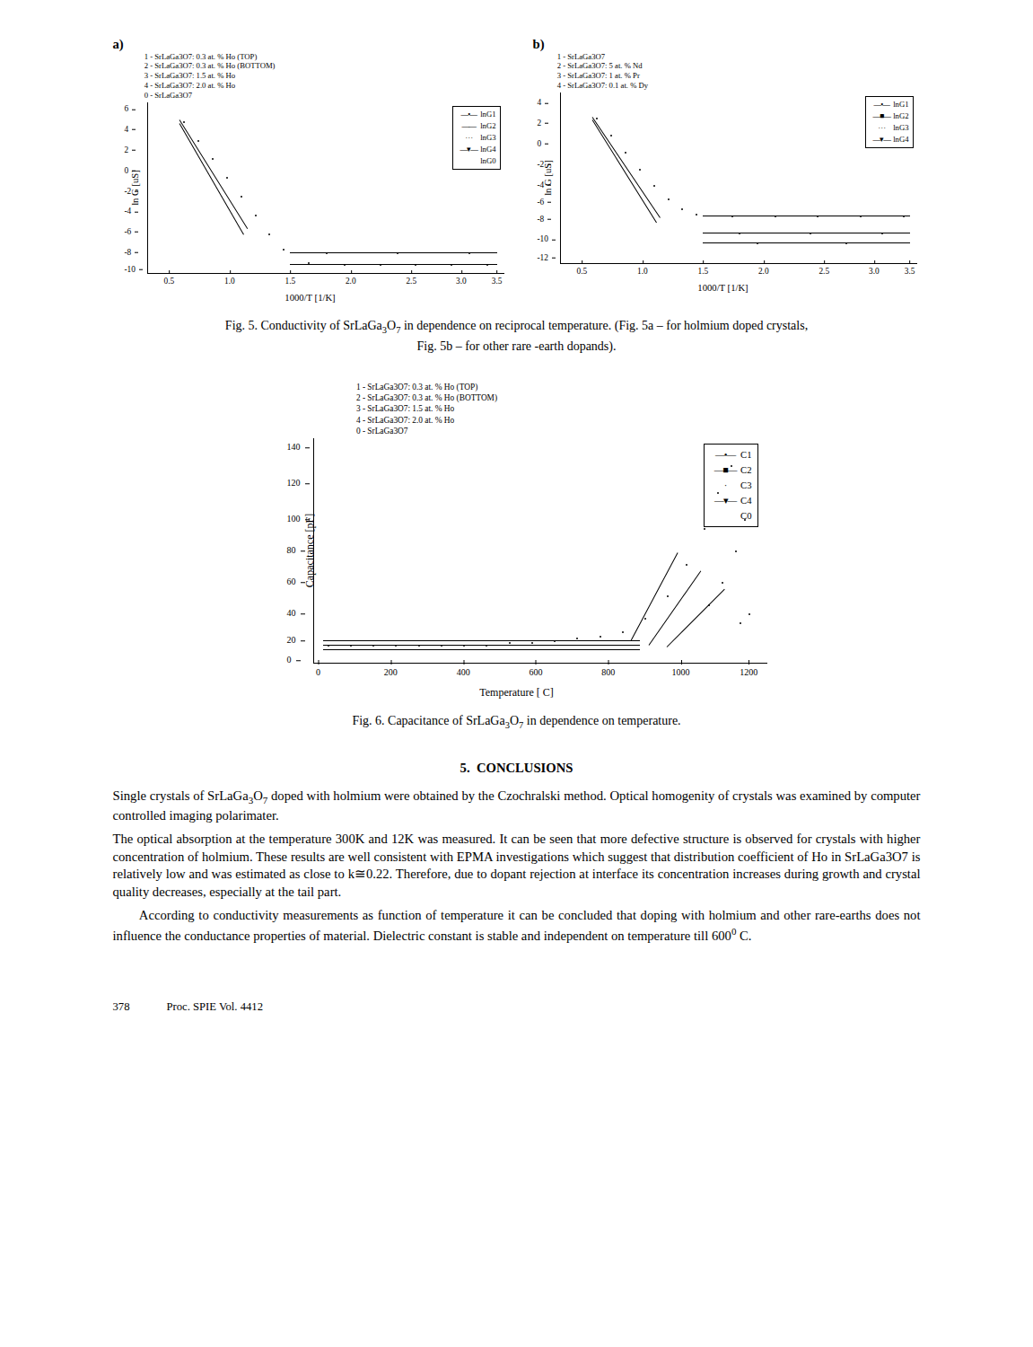a) b)
1 - SrLaGa3O7: 0.3 at. % Ho (TOP)
2 - SrLaGa3O7: 0.3 at. % Ho (BOTTOM)
3 - SrLaGa3O7: 1.5 at. % Ho
4 - SrLaGa3O7: 2.0 at. % Ho
0 - SrLaGa3O7
ln G [uS]
6
4
2
0
-2
-4
-6
-8
-10
0.5
1.0
1.5
2.0
2.5
3.0
3.5
—•—lnG1
——lnG2
· · ·lnG3
—▾—lnG4
lnG0
1000/T [1/K]
1 - SrLaGa3O7
2 - SrLaGa3O7: 5 at. % Nd
3 - SrLaGa3O7: 1 at. % Pr
4 - SrLaGa3O7: 0.1 at. % Dy
ln G [uS]
4
2
0
-2
-4
-6
-8
-10
-12
0.5
1.0
1.5
2.0
2.5
3.0
3.5
—•—lnG1
—■—lnG2
· · ·lnG3
—▾—lnG4
1000/T [1/K]
Fig. 5. Conductivity of SrLaGa3O7 in dependence on reciprocal temperature. (Fig. 5a – for holmium doped crystals,
Fig. 5b – for other rare -earth dopands).
1 - SrLaGa3O7: 0.3 at. % Ho (TOP)
2 - SrLaGa3O7: 0.3 at. % Ho (BOTTOM)
3 - SrLaGa3O7: 1.5 at. % Ho
4 - SrLaGa3O7: 2.0 at. % Ho
0 - SrLaGa3O7
Capacitance [pF]
140
120
100
80
60
40
20
0
0
200
400
600
800
1000
1200
—•—C1
—■—C2
· C3
—▾—C4
C0
Temperature [ C]
Fig. 6. Capacitance of SrLaGa3O7 in dependence on temperature.
5. CONCLUSIONS
Single crystals of SrLaGa3O7 doped with holmium were obtained by the Czochralski method. Optical homogenity of crystals was examined by computer controlled imaging polarimater.
The optical absorption at the temperature 300K and 12K was measured. It can be seen that more defective structure is observed for crystals with higher concentration of holmium. These results are well consistent with EPMA investigations which suggest that distribution coefficient of Ho in SrLaGa3O7 is relatively low and was estimated as close to k≅0.22. Therefore, due to dopant rejection at interface its concentration increases during growth and crystal quality decreases, especially at the tail part.
According to conductivity measurements as function of temperature it can be concluded that doping with holmium and other rare-earths does not influence the conductance properties of material. Dielectric constant is stable and independent on temperature till 6000 C.
378 Proc. SPIE Vol. 4412